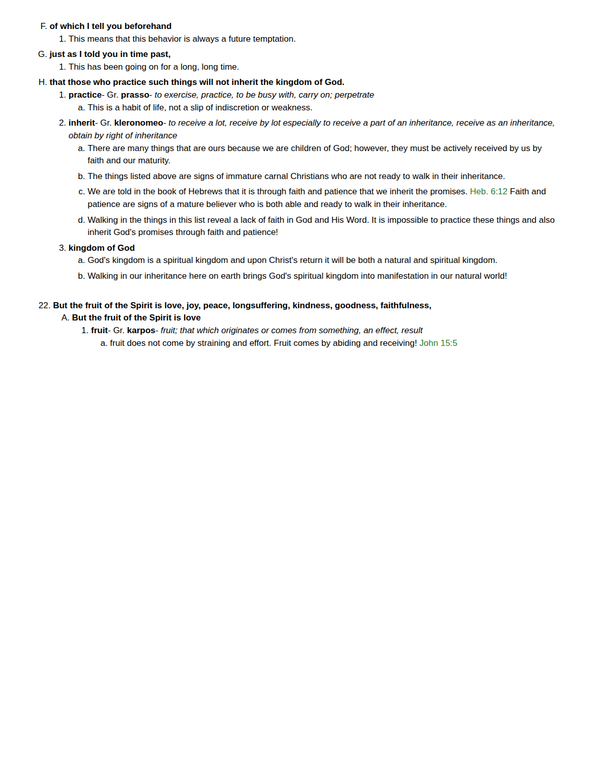of which I tell you beforehand
This means that this behavior is always a future temptation.
just as I told you in time past,
This has been going on for a long, long time.
that those who practice such things will not inherit the kingdom of God.
practice- Gr. prasso- to exercise, practice, to be busy with, carry on; perpetrate
This is a habit of life, not a slip of indiscretion or weakness.
inherit- Gr. kleronomeo- to receive a lot, receive by lot especially to receive a part of an inheritance, receive as an inheritance, obtain by right of inheritance
There are many things that are ours because we are children of God; however, they must be actively received by us by faith and our maturity.
The things listed above are signs of immature carnal Christians who are not ready to walk in their inheritance.
We are told in the book of Hebrews that it is through faith and patience that we inherit the promises. Heb. 6:12 Faith and patience are signs of a mature believer who is both able and ready to walk in their inheritance.
Walking in the things in this list reveal a lack of faith in God and His Word. It is impossible to practice these things and also inherit God's promises through faith and patience!
kingdom of God
God's kingdom is a spiritual kingdom and upon Christ's return it will be both a natural and spiritual kingdom.
Walking in our inheritance here on earth brings God's spiritual kingdom into manifestation in our natural world!
But the fruit of the Spirit is love, joy, peace, longsuffering, kindness, goodness, faithfulness,
But the fruit of the Spirit is love
fruit- Gr. karpos- fruit; that which originates or comes from something, an effect, result
fruit does not come by straining and effort. Fruit comes by abiding and receiving! John 15:5